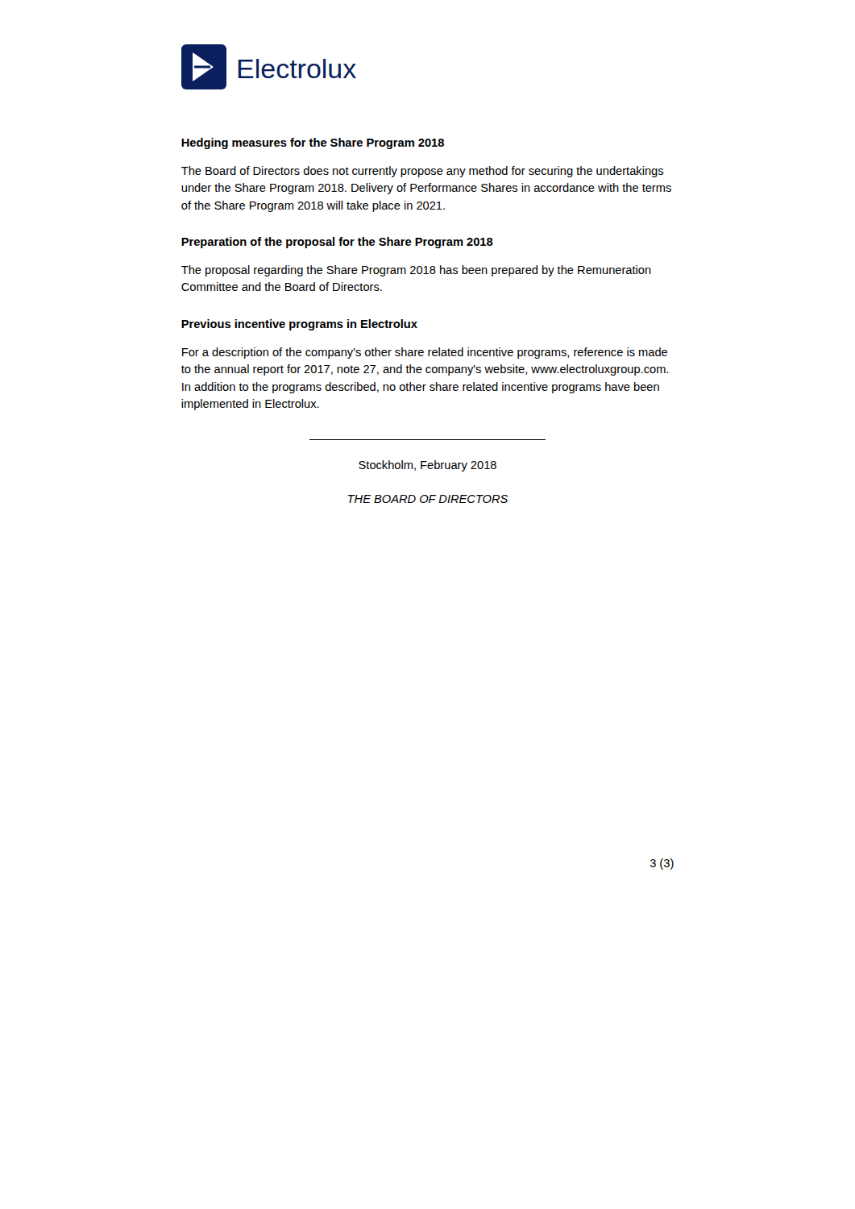Electrolux
Hedging measures for the Share Program 2018
The Board of Directors does not currently propose any method for securing the undertakings under the Share Program 2018. Delivery of Performance Shares in accordance with the terms of the Share Program 2018 will take place in 2021.
Preparation of the proposal for the Share Program 2018
The proposal regarding the Share Program 2018 has been prepared by the Remuneration Committee and the Board of Directors.
Previous incentive programs in Electrolux
For a description of the company's other share related incentive programs, reference is made to the annual report for 2017, note 27, and the company's website, www.electroluxgroup.com. In addition to the programs described, no other share related incentive programs have been implemented in Electrolux.
Stockholm, February 2018
THE BOARD OF DIRECTORS
3 (3)